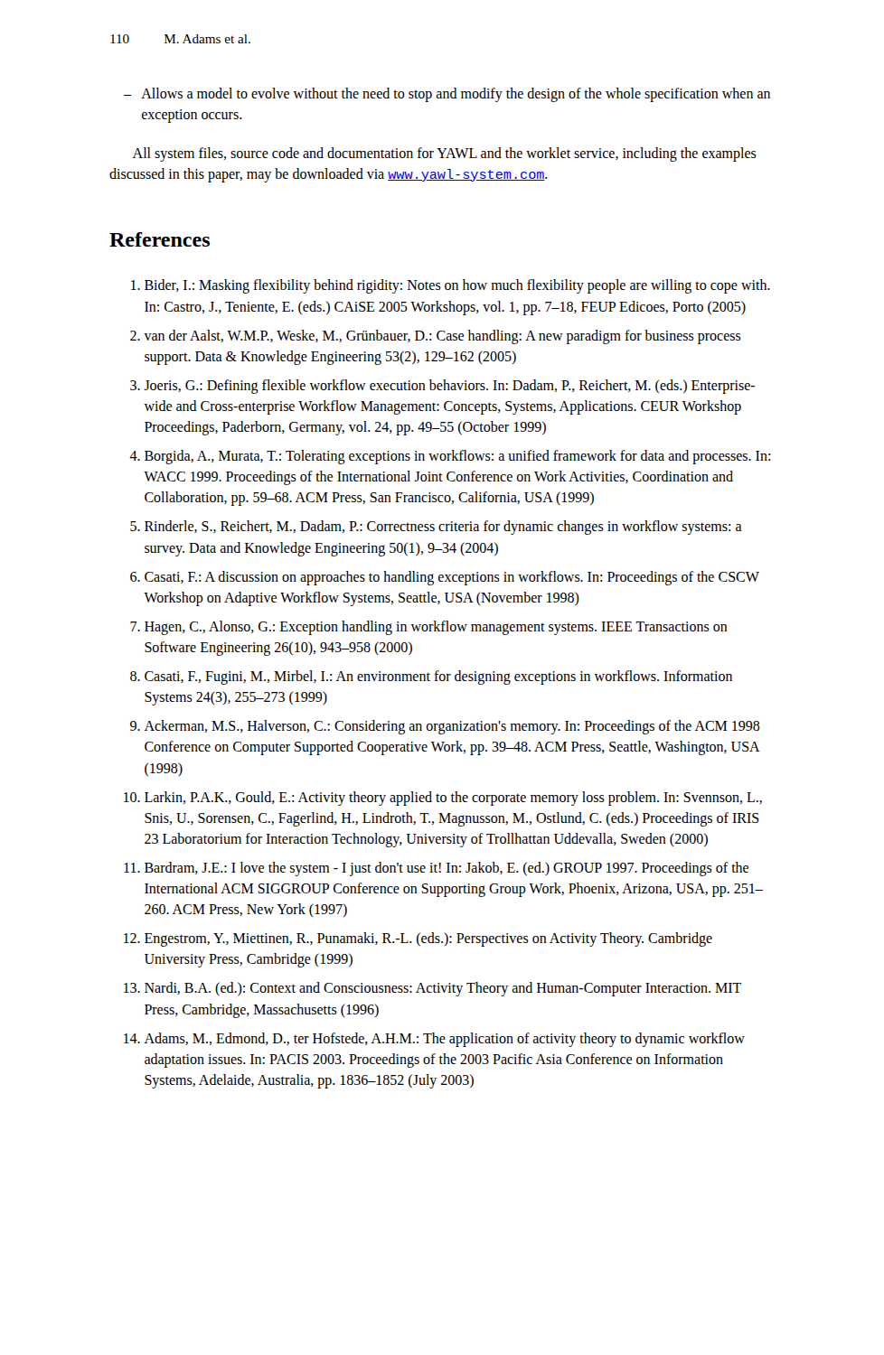110 M. Adams et al.
Allows a model to evolve without the need to stop and modify the design of the whole specification when an exception occurs.
All system files, source code and documentation for YAWL and the worklet service, including the examples discussed in this paper, may be downloaded via www.yawl-system.com.
References
Bider, I.: Masking flexibility behind rigidity: Notes on how much flexibility people are willing to cope with. In: Castro, J., Teniente, E. (eds.) CAiSE 2005 Workshops, vol. 1, pp. 7–18, FEUP Edicoes, Porto (2005)
van der Aalst, W.M.P., Weske, M., Grünbauer, D.: Case handling: A new paradigm for business process support. Data & Knowledge Engineering 53(2), 129–162 (2005)
Joeris, G.: Defining flexible workflow execution behaviors. In: Dadam, P., Reichert, M. (eds.) Enterprise-wide and Cross-enterprise Workflow Management: Concepts, Systems, Applications. CEUR Workshop Proceedings, Paderborn, Germany, vol. 24, pp. 49–55 (October 1999)
Borgida, A., Murata, T.: Tolerating exceptions in workflows: a unified framework for data and processes. In: WACC 1999. Proceedings of the International Joint Conference on Work Activities, Coordination and Collaboration, pp. 59–68. ACM Press, San Francisco, California, USA (1999)
Rinderle, S., Reichert, M., Dadam, P.: Correctness criteria for dynamic changes in workflow systems: a survey. Data and Knowledge Engineering 50(1), 9–34 (2004)
Casati, F.: A discussion on approaches to handling exceptions in workflows. In: Proceedings of the CSCW Workshop on Adaptive Workflow Systems, Seattle, USA (November 1998)
Hagen, C., Alonso, G.: Exception handling in workflow management systems. IEEE Transactions on Software Engineering 26(10), 943–958 (2000)
Casati, F., Fugini, M., Mirbel, I.: An environment for designing exceptions in workflows. Information Systems 24(3), 255–273 (1999)
Ackerman, M.S., Halverson, C.: Considering an organization's memory. In: Proceedings of the ACM 1998 Conference on Computer Supported Cooperative Work, pp. 39–48. ACM Press, Seattle, Washington, USA (1998)
Larkin, P.A.K., Gould, E.: Activity theory applied to the corporate memory loss problem. In: Svennson, L., Snis, U., Sorensen, C., Fagerlind, H., Lindroth, T., Magnusson, M., Ostlund, C. (eds.) Proceedings of IRIS 23 Laboratorium for Interaction Technology, University of Trollhattan Uddevalla, Sweden (2000)
Bardram, J.E.: I love the system - I just don't use it! In: Jakob, E. (ed.) GROUP 1997. Proceedings of the International ACM SIGGROUP Conference on Supporting Group Work, Phoenix, Arizona, USA, pp. 251–260. ACM Press, New York (1997)
Engestrom, Y., Miettinen, R., Punamaki, R.-L. (eds.): Perspectives on Activity Theory. Cambridge University Press, Cambridge (1999)
Nardi, B.A. (ed.): Context and Consciousness: Activity Theory and Human-Computer Interaction. MIT Press, Cambridge, Massachusetts (1996)
Adams, M., Edmond, D., ter Hofstede, A.H.M.: The application of activity theory to dynamic workflow adaptation issues. In: PACIS 2003. Proceedings of the 2003 Pacific Asia Conference on Information Systems, Adelaide, Australia, pp. 1836–1852 (July 2003)